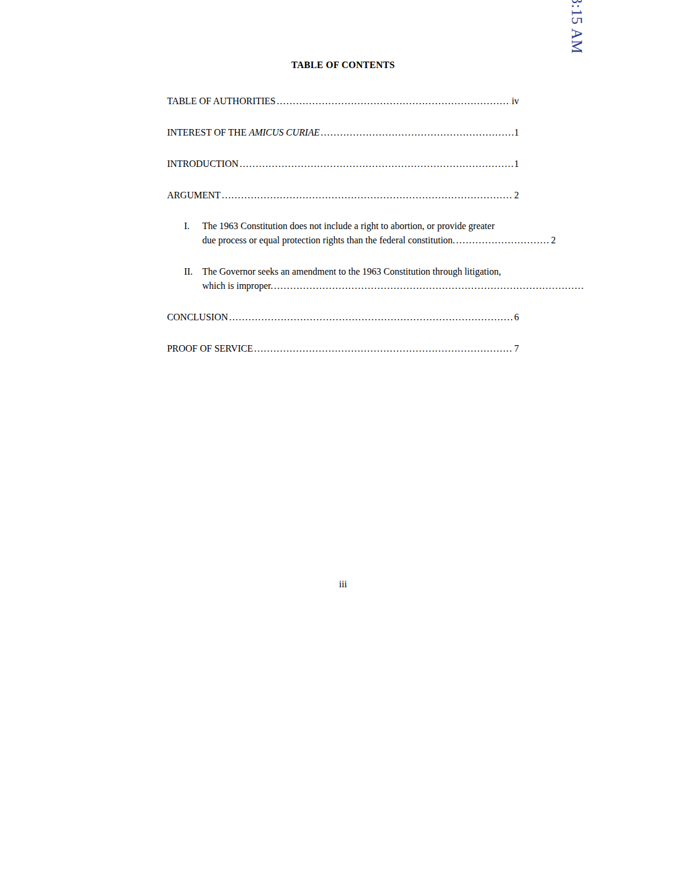RECEIVED by MSC 6/8/2022 6:23:15 AM
TABLE OF CONTENTS
TABLE OF AUTHORITIES .................................................................................................. iv
INTEREST OF THE AMICUS CURIAE ....................................................................................... 1
INTRODUCTION ............................................................................................................. 1
ARGUMENT ..................................................................................................................... 2
I.
The 1963 Constitution does not include a right to abortion, or provide greater due process or equal protection rights than the federal constitution. ............................. 2
II.
The Governor seeks an amendment to the 1963 Constitution through litigation, which is improper. ..................................................................................................... 4
CONCLUSION ................................................................................................................. 6
PROOF OF SERVICE ............................................................................................. 7
iii